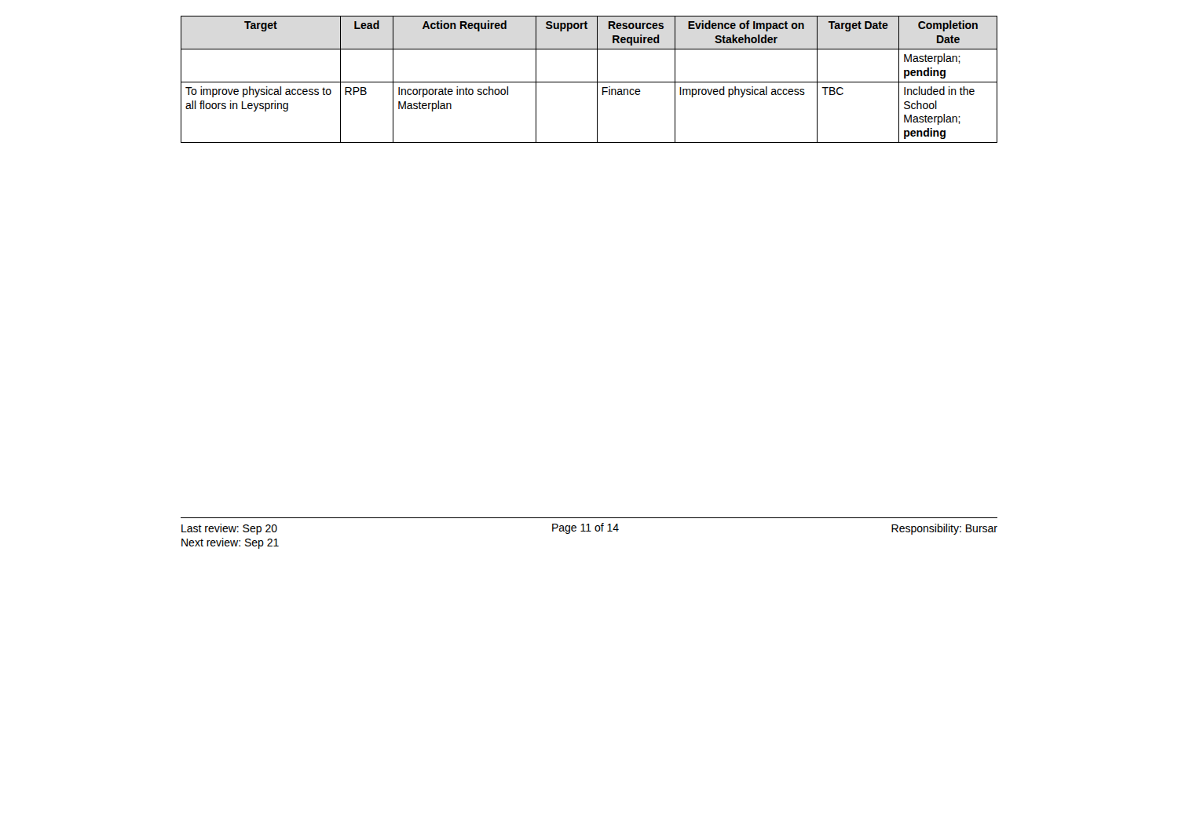| Target | Lead | Action Required | Support | Resources Required | Evidence of Impact on Stakeholder | Target Date | Completion Date |
| --- | --- | --- | --- | --- | --- | --- | --- |
| | | | | | | | Masterplan; pending |
| To improve physical access to all floors in Leyspring | RPB | Incorporate into school Masterplan | | Finance | Improved physical access | TBC | Included in the School Masterplan; pending |
Last review: Sep 20
Next review: Sep 21
Page 11 of 14
Responsibility: Bursar